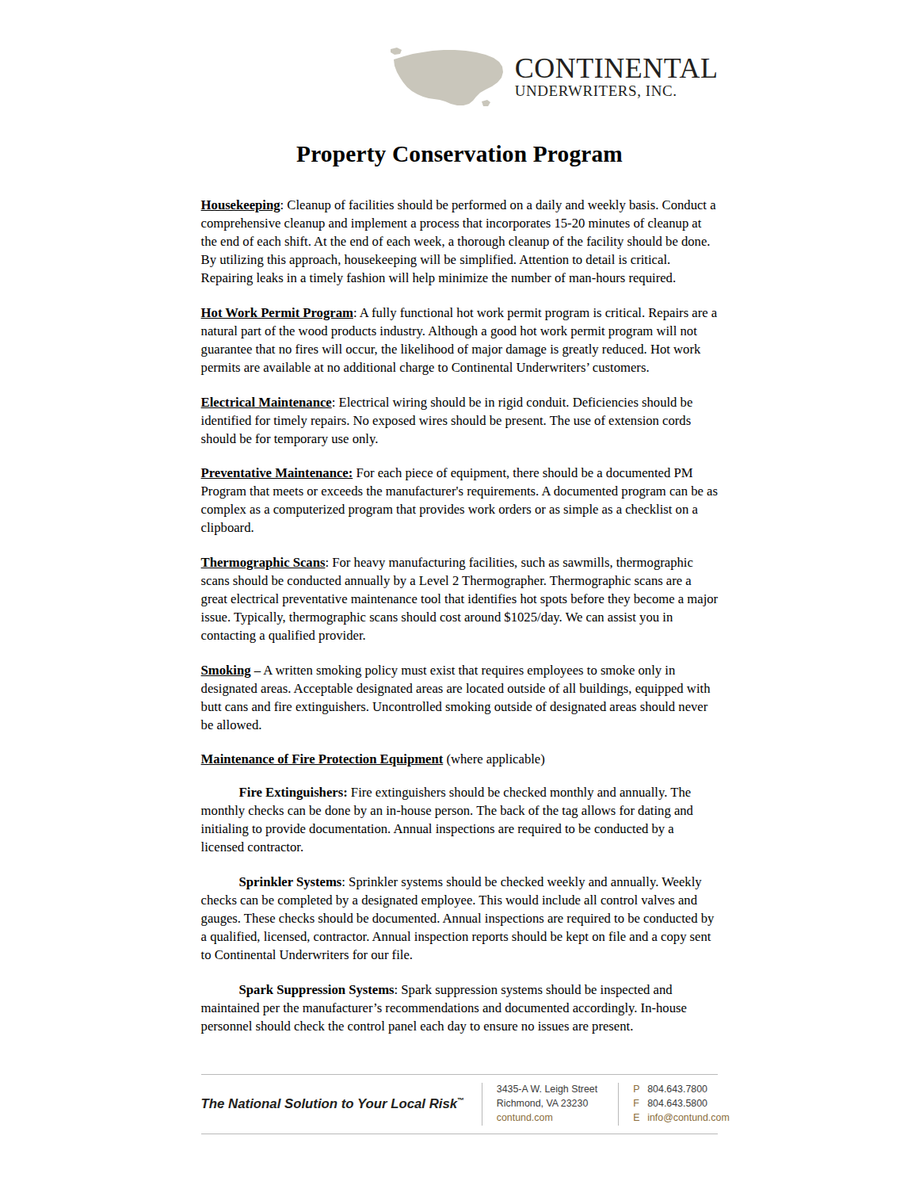CONTINENTAL
UNDERWRITERS, INC.
Property Conservation Program
Housekeeping: Cleanup of facilities should be performed on a daily and weekly basis. Conduct a comprehensive cleanup and implement a process that incorporates 15-20 minutes of cleanup at the end of each shift. At the end of each week, a thorough cleanup of the facility should be done. By utilizing this approach, housekeeping will be simplified. Attention to detail is critical. Repairing leaks in a timely fashion will help minimize the number of man-hours required.
Hot Work Permit Program: A fully functional hot work permit program is critical. Repairs are a natural part of the wood products industry. Although a good hot work permit program will not guarantee that no fires will occur, the likelihood of major damage is greatly reduced. Hot work permits are available at no additional charge to Continental Underwriters’ customers.
Electrical Maintenance: Electrical wiring should be in rigid conduit. Deficiencies should be identified for timely repairs. No exposed wires should be present. The use of extension cords should be for temporary use only.
Preventative Maintenance: For each piece of equipment, there should be a documented PM Program that meets or exceeds the manufacturer's requirements. A documented program can be as complex as a computerized program that provides work orders or as simple as a checklist on a clipboard.
Thermographic Scans: For heavy manufacturing facilities, such as sawmills, thermographic scans should be conducted annually by a Level 2 Thermographer. Thermographic scans are a great electrical preventative maintenance tool that identifies hot spots before they become a major issue. Typically, thermographic scans should cost around $1025/day. We can assist you in contacting a qualified provider.
Smoking – A written smoking policy must exist that requires employees to smoke only in designated areas. Acceptable designated areas are located outside of all buildings, equipped with butt cans and fire extinguishers. Uncontrolled smoking outside of designated areas should never be allowed.
Maintenance of Fire Protection Equipment (where applicable)
Fire Extinguishers: Fire extinguishers should be checked monthly and annually. The monthly checks can be done by an in-house person. The back of the tag allows for dating and initialing to provide documentation. Annual inspections are required to be conducted by a licensed contractor.
Sprinkler Systems: Sprinkler systems should be checked weekly and annually. Weekly checks can be completed by a designated employee. This would include all control valves and gauges. These checks should be documented. Annual inspections are required to be conducted by a qualified, licensed, contractor. Annual inspection reports should be kept on file and a copy sent to Continental Underwriters for our file.
Spark Suppression Systems: Spark suppression systems should be inspected and maintained per the manufacturer’s recommendations and documented accordingly. In-house personnel should check the control panel each day to ensure no issues are present.
The National Solution to Your Local Risk™
3435-A W. Leigh Street
Richmond, VA 23230
contund.com
P 804.643.7800
F 804.643.5800
Einfo@contund.com